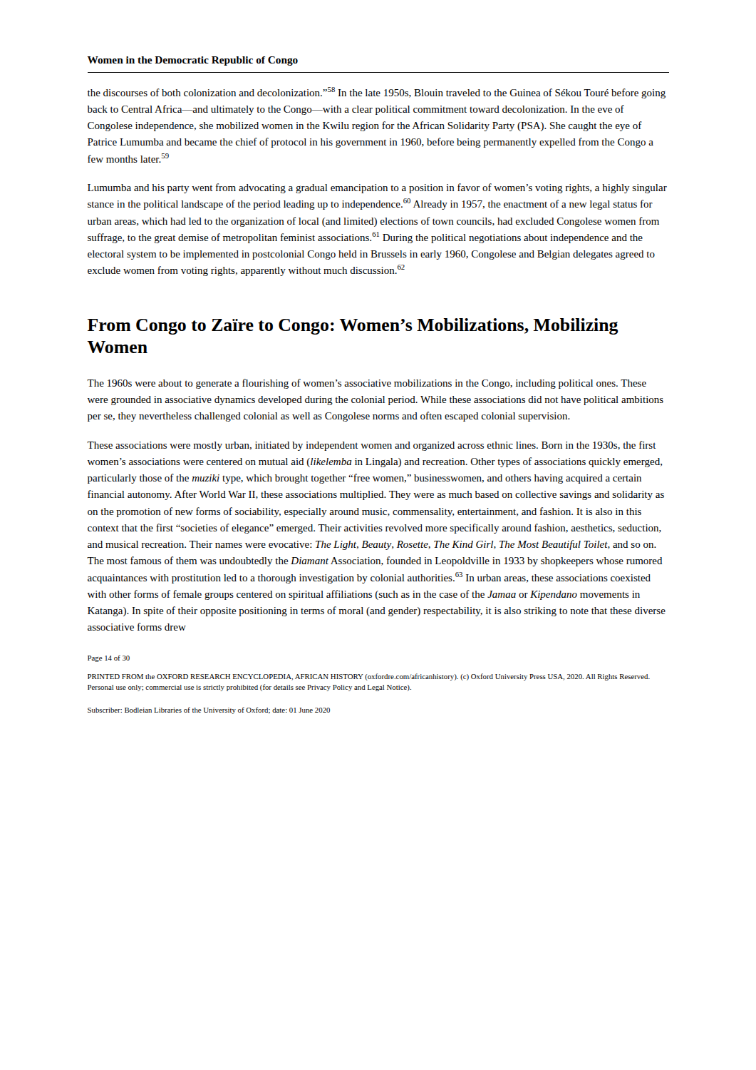Women in the Democratic Republic of Congo
the discourses of both colonization and decolonization.”58 In the late 1950s, Blouin traveled to the Guinea of Sékou Touré before going back to Central Africa—and ultimately to the Congo—with a clear political commitment toward decolonization. In the eve of Congolese independence, she mobilized women in the Kwilu region for the African Solidarity Party (PSA). She caught the eye of Patrice Lumumba and became the chief of protocol in his government in 1960, before being permanently expelled from the Congo a few months later.59
Lumumba and his party went from advocating a gradual emancipation to a position in favor of women’s voting rights, a highly singular stance in the political landscape of the period leading up to independence.60 Already in 1957, the enactment of a new legal status for urban areas, which had led to the organization of local (and limited) elections of town councils, had excluded Congolese women from suffrage, to the great demise of metropolitan feminist associations.61 During the political negotiations about independence and the electoral system to be implemented in postcolonial Congo held in Brussels in early 1960, Congolese and Belgian delegates agreed to exclude women from voting rights, apparently without much discussion.62
From Congo to Zaïre to Congo: Women’s Mobilizations, Mobilizing Women
The 1960s were about to generate a flourishing of women’s associative mobilizations in the Congo, including political ones. These were grounded in associative dynamics developed during the colonial period. While these associations did not have political ambitions per se, they nevertheless challenged colonial as well as Congolese norms and often escaped colonial supervision.
These associations were mostly urban, initiated by independent women and organized across ethnic lines. Born in the 1930s, the first women’s associations were centered on mutual aid (likelemba in Lingala) and recreation. Other types of associations quickly emerged, particularly those of the muziki type, which brought together “free women,” businesswomen, and others having acquired a certain financial autonomy. After World War II, these associations multiplied. They were as much based on collective savings and solidarity as on the promotion of new forms of sociability, especially around music, commensality, entertainment, and fashion. It is also in this context that the first “societies of elegance” emerged. Their activities revolved more specifically around fashion, aesthetics, seduction, and musical recreation. Their names were evocative: The Light, Beauty, Rosette, The Kind Girl, The Most Beautiful Toilet, and so on. The most famous of them was undoubtedly the Diamant Association, founded in Leopoldville in 1933 by shopkeepers whose rumored acquaintances with prostitution led to a thorough investigation by colonial authorities.63 In urban areas, these associations coexisted with other forms of female groups centered on spiritual affiliations (such as in the case of the Jamaa or Kipendano movements in Katanga). In spite of their opposite positioning in terms of moral (and gender) respectability, it is also striking to note that these diverse associative forms drew
Page 14 of 30
PRINTED FROM the OXFORD RESEARCH ENCYCLOPEDIA, AFRICAN HISTORY (oxfordre.com/africanhistory). (c) Oxford University Press USA, 2020. All Rights Reserved. Personal use only; commercial use is strictly prohibited (for details see Privacy Policy and Legal Notice).
Subscriber: Bodleian Libraries of the University of Oxford; date: 01 June 2020